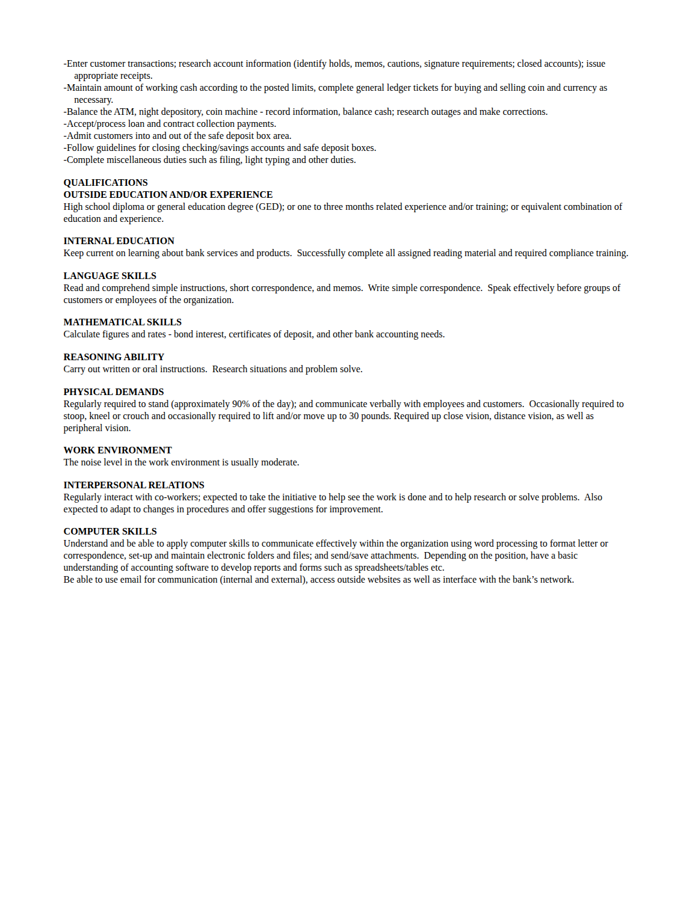Enter customer transactions; research account information (identify holds, memos, cautions, signature requirements; closed accounts); issue appropriate receipts.
Maintain amount of working cash according to the posted limits, complete general ledger tickets for buying and selling coin and currency as necessary.
Balance the ATM, night depository, coin machine - record information, balance cash; research outages and make corrections.
Accept/process loan and contract collection payments.
Admit customers into and out of the safe deposit box area.
Follow guidelines for closing checking/savings accounts and safe deposit boxes.
Complete miscellaneous duties such as filing, light typing and other duties.
Qualifications
Outside Education and/or Experience
High school diploma or general education degree (GED); or one to three months related experience and/or training; or equivalent combination of education and experience.
Internal Education
Keep current on learning about bank services and products. Successfully complete all assigned reading material and required compliance training.
Language Skills
Read and comprehend simple instructions, short correspondence, and memos. Write simple correspondence. Speak effectively before groups of customers or employees of the organization.
Mathematical Skills
Calculate figures and rates - bond interest, certificates of deposit, and other bank accounting needs.
Reasoning Ability
Carry out written or oral instructions. Research situations and problem solve.
Physical Demands
Regularly required to stand (approximately 90% of the day); and communicate verbally with employees and customers. Occasionally required to stoop, kneel or crouch and occasionally required to lift and/or move up to 30 pounds. Required up close vision, distance vision, as well as peripheral vision.
Work Environment
The noise level in the work environment is usually moderate.
Interpersonal Relations
Regularly interact with co-workers; expected to take the initiative to help see the work is done and to help research or solve problems. Also expected to adapt to changes in procedures and offer suggestions for improvement.
Computer Skills
Understand and be able to apply computer skills to communicate effectively within the organization using word processing to format letter or correspondence, set-up and maintain electronic folders and files; and send/save attachments. Depending on the position, have a basic understanding of accounting software to develop reports and forms such as spreadsheets/tables etc.
Be able to use email for communication (internal and external), access outside websites as well as interface with the bank’s network.